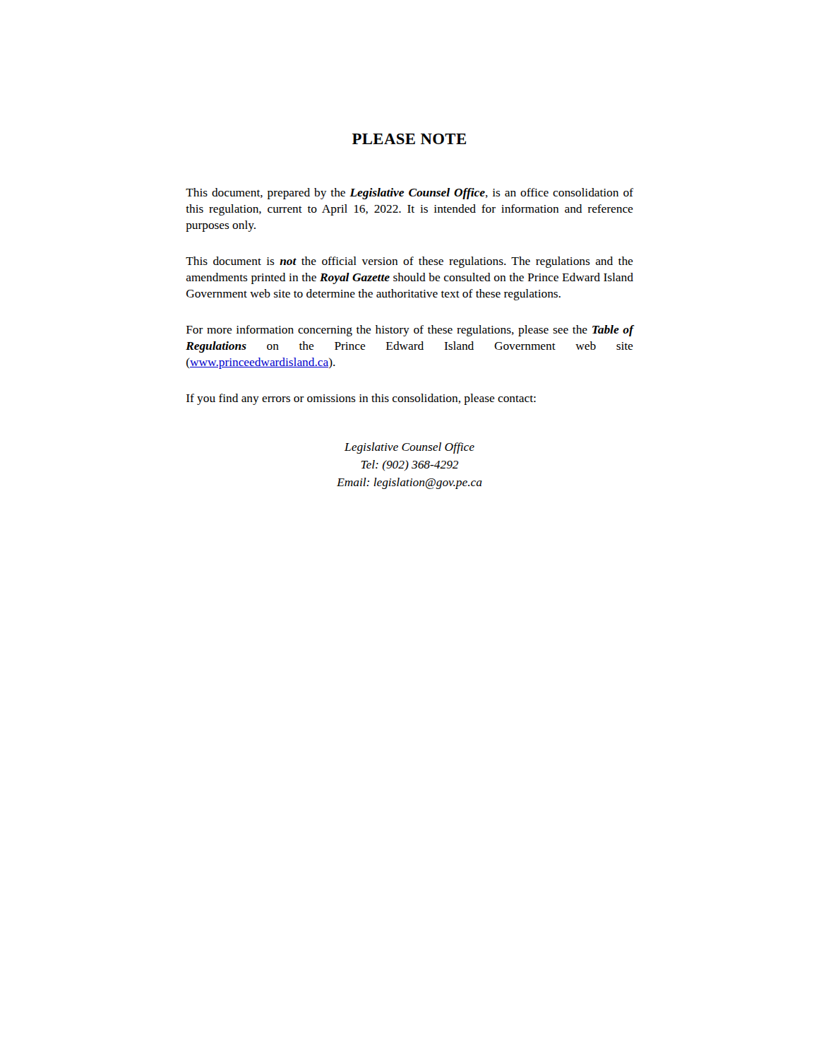PLEASE NOTE
This document, prepared by the Legislative Counsel Office, is an office consolidation of this regulation, current to April 16, 2022. It is intended for information and reference purposes only.
This document is not the official version of these regulations. The regulations and the amendments printed in the Royal Gazette should be consulted on the Prince Edward Island Government web site to determine the authoritative text of these regulations.
For more information concerning the history of these regulations, please see the Table of Regulations on the Prince Edward Island Government web site (www.princeedwardisland.ca).
If you find any errors or omissions in this consolidation, please contact:
Legislative Counsel Office Tel: (902) 368-4292 Email: legislation@gov.pe.ca